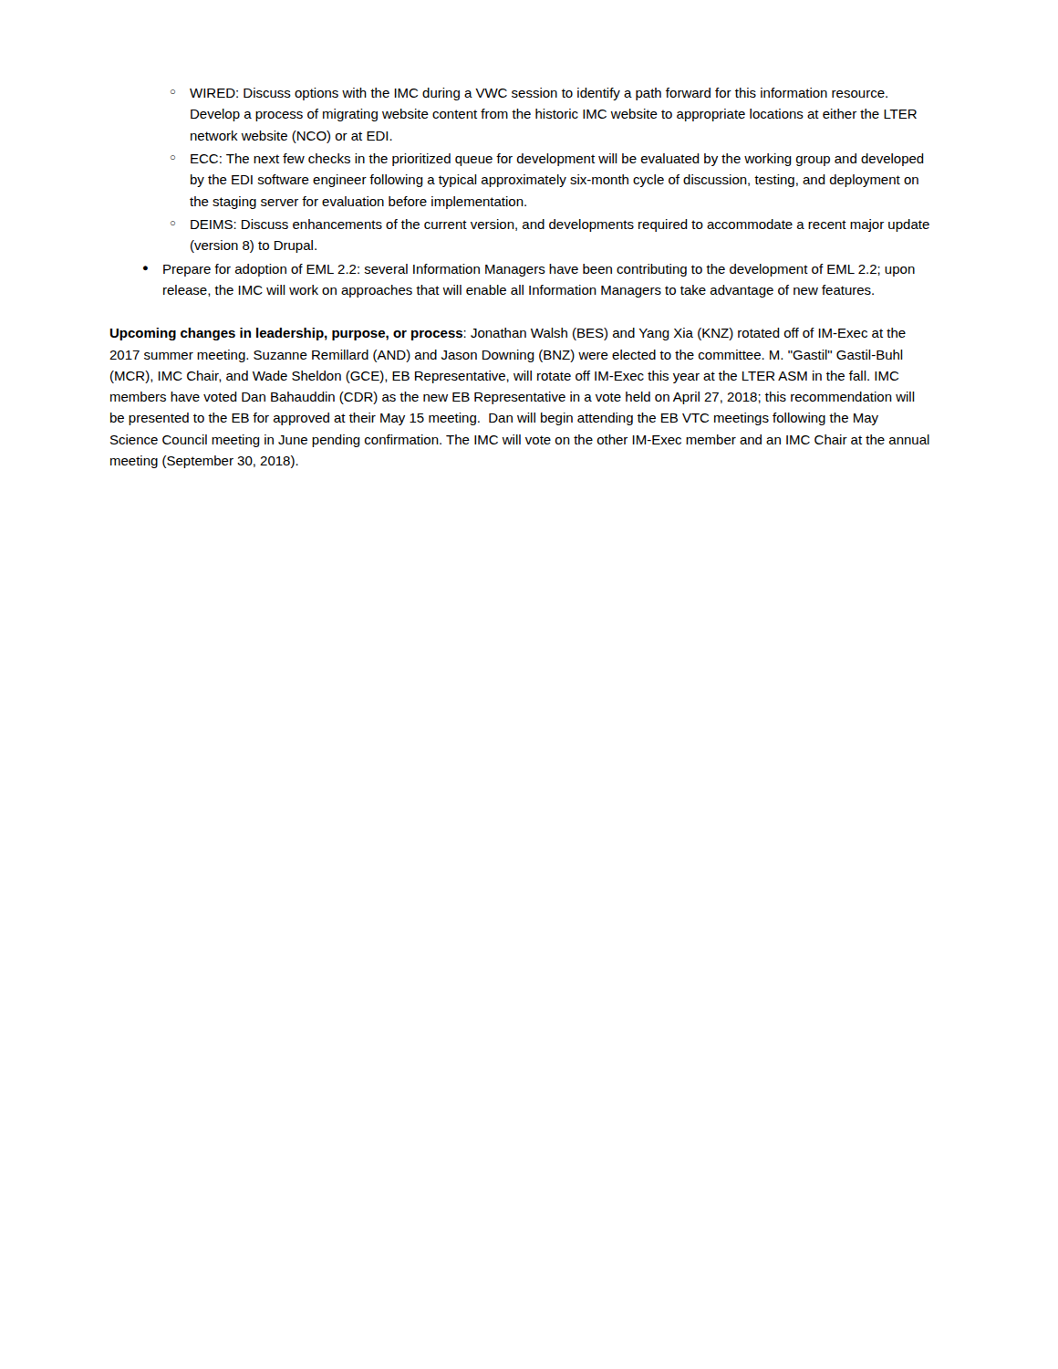WIRED: Discuss options with the IMC during a VWC session to identify a path forward for this information resource. Develop a process of migrating website content from the historic IMC website to appropriate locations at either the LTER network website (NCO) or at EDI.
ECC: The next few checks in the prioritized queue for development will be evaluated by the working group and developed by the EDI software engineer following a typical approximately six-month cycle of discussion, testing, and deployment on the staging server for evaluation before implementation.
DEIMS: Discuss enhancements of the current version, and developments required to accommodate a recent major update (version 8) to Drupal.
Prepare for adoption of EML 2.2: several Information Managers have been contributing to the development of EML 2.2; upon release, the IMC will work on approaches that will enable all Information Managers to take advantage of new features.
Upcoming changes in leadership, purpose, or process: Jonathan Walsh (BES) and Yang Xia (KNZ) rotated off of IM-Exec at the 2017 summer meeting. Suzanne Remillard (AND) and Jason Downing (BNZ) were elected to the committee. M. "Gastil" Gastil-Buhl (MCR), IMC Chair, and Wade Sheldon (GCE), EB Representative, will rotate off IM-Exec this year at the LTER ASM in the fall. IMC members have voted Dan Bahauddin (CDR) as the new EB Representative in a vote held on April 27, 2018; this recommendation will be presented to the EB for approved at their May 15 meeting. Dan will begin attending the EB VTC meetings following the May Science Council meeting in June pending confirmation. The IMC will vote on the other IM-Exec member and an IMC Chair at the annual meeting (September 30, 2018).